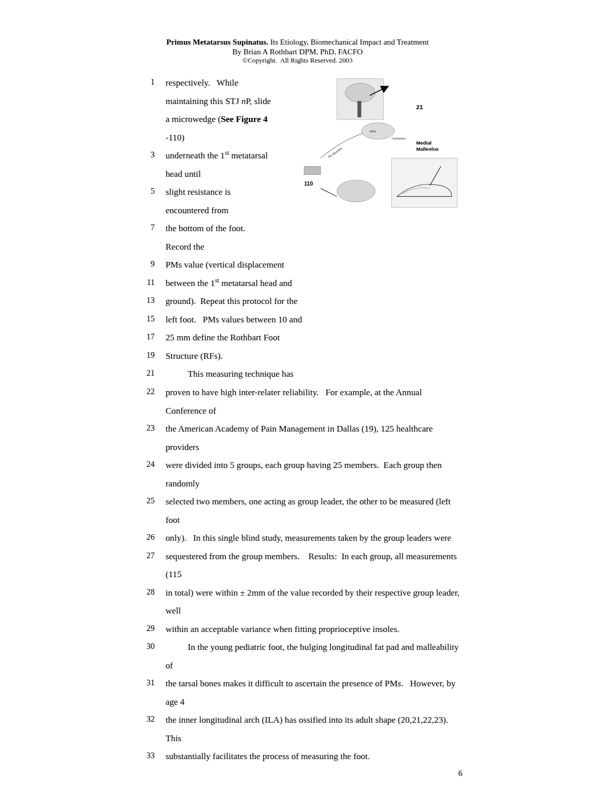Primus Metatarsus Supinatus. Its Etiology, Biomechanical Impact and Treatment
By Brian A Rothbart DPM, PhD, FACFO
©Copyright. All Rights Reserved. 2003
1 respectively. While maintaining this STJ n P, slide a microwedge (See Figure 4 -110)
3 underneath the 1st metatarsal head until
5 slight resistance is encountered from
7 the bottom of the foot. Record the
9 PMs value (vertical displacement
11 between the 1st metatarsal head and
13 ground). Repeat this protocol for the
15 left foot. PMs values between 10 and
17 25 mm define the Rothbart Foot
19 Structure (RFs).
21 This measuring technique has
22 proven to have high inter-relater reliability. For example, at the Annual Conference of
23 the American Academy of Pain Management in Dallas (19), 125 healthcare providers
24 were divided into 5 groups, each group having 25 members. Each group then randomly
25 selected two members, one acting as group leader, the other to be measured (left foot
26 only). In this single blind study, measurements taken by the group leaders were
27 sequestered from the group members. Results: In each group, all measurements (115
28 in total) were within ± 2mm of the value recorded by their respective group leader, well
29 within an acceptable variance when fitting proprioceptive insoles.
30 In the young pediatric foot, the bulging longitudinal fat pad and malleability of
31 the tarsal bones makes it difficult to ascertain the presence of PMs. However, by age 4
32 the inner longitudinal arch (ILA) has ossified into its adult shape (20,21,22,23). This
33 substantially facilitates the process of measuring the foot.
6